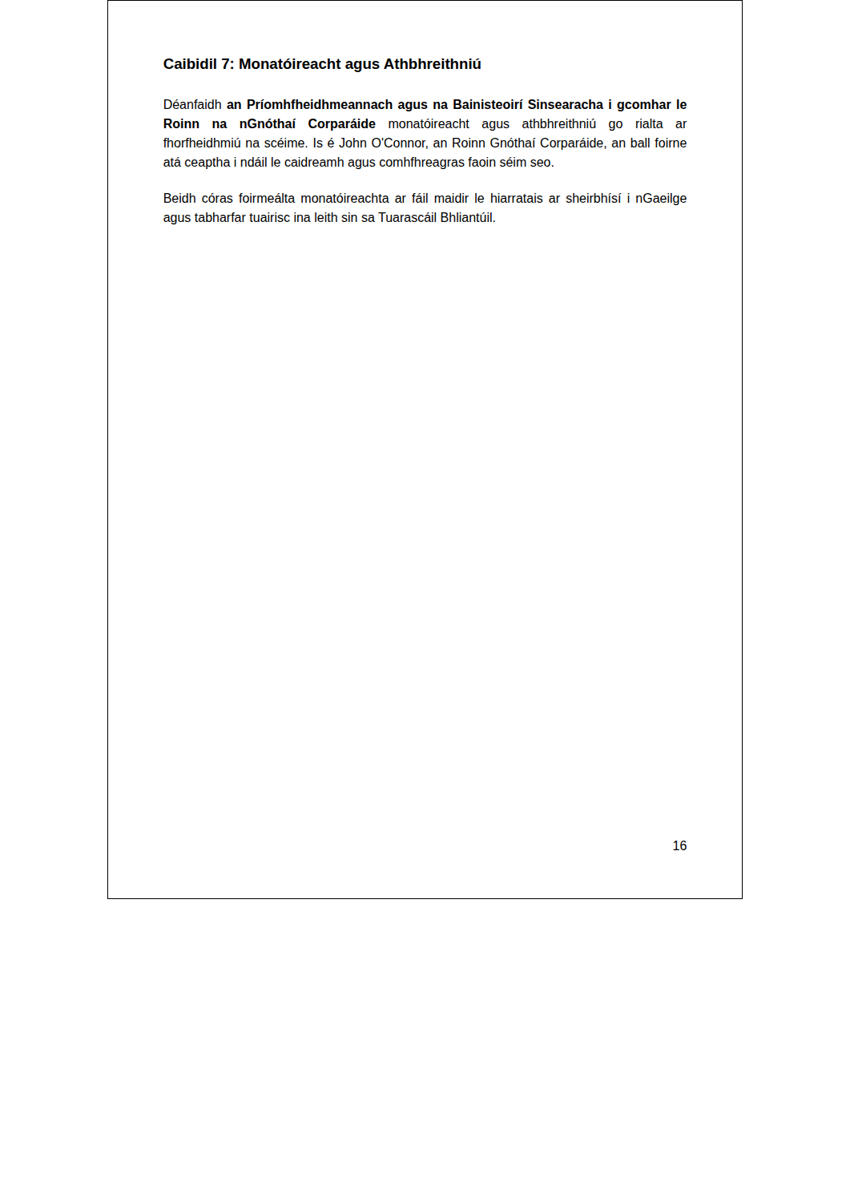Caibidil 7: Monatóireacht agus Athbhreithniú
Déanfaidh an Príomhfheidhmeannach agus na Bainisteoirí Sinsearacha i gcomhar le Roinn na nGnóthaí Corparáide monatóireacht agus athbhreithniú go rialta ar fhorfheidhmiú na scéime. Is é John O'Connor, an Roinn Gnóthaí Corparáide, an ball foirne atá ceaptha i ndáil le caidreamh agus comhfhreagras faoin séim seo.
Beidh córas foirmeálta monatóireachta ar fáil maidir le hiarratais ar sheirbhísí i nGaeilge agus tabharfar tuairisc ina leith sin sa Tuarascáil Bhliantúil.
16